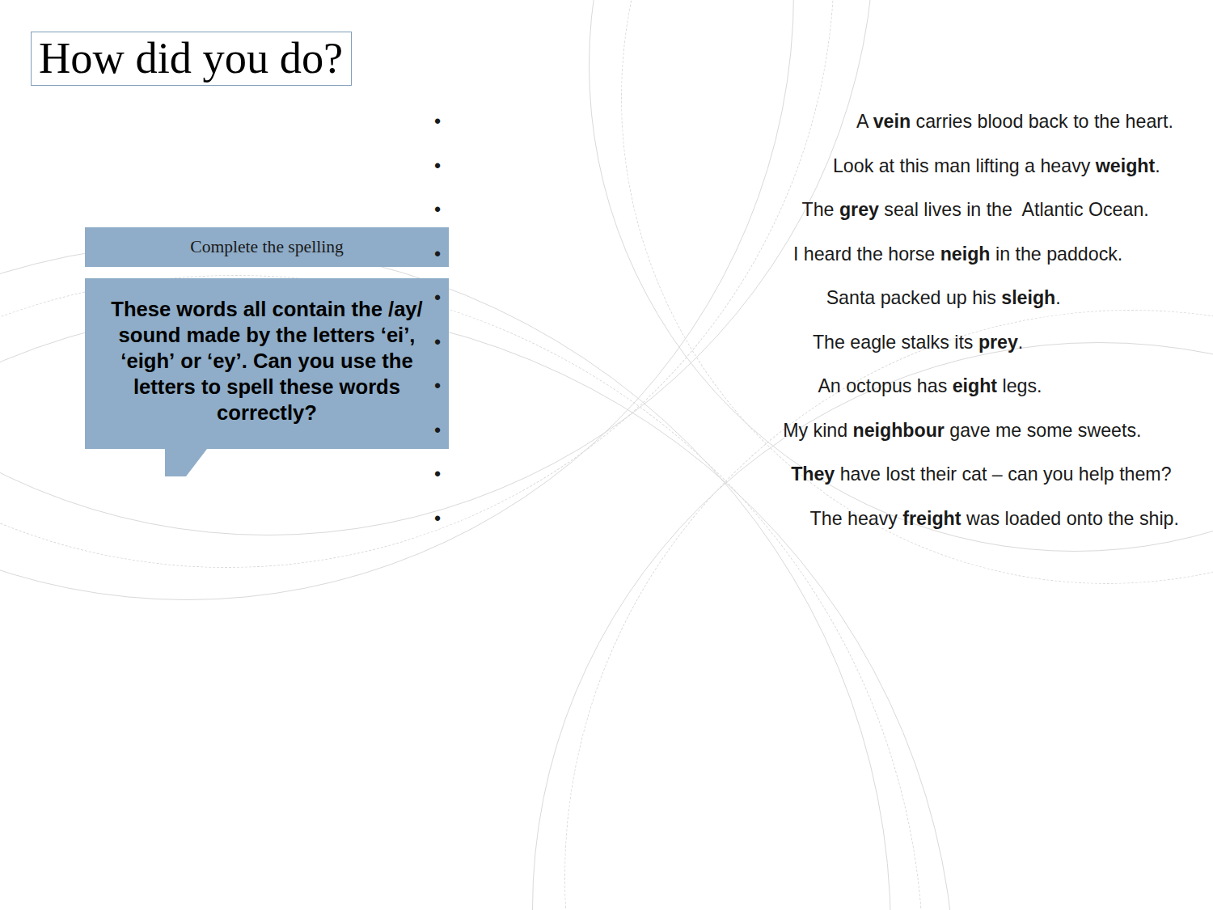How did you do?
Complete the spelling
These words all contain the /ay/ sound made by the letters ‘ei’, ‘eigh’ or ‘ey’. Can you use the letters to spell these words correctly?
A vein carries blood back to the heart.
Look at this man lifting a heavy weight.
The grey seal lives in the Atlantic Ocean.
I heard the horse neigh in the paddock.
Santa packed up his sleigh.
The eagle stalks its prey.
An octopus has eight legs.
My kind neighbour gave me some sweets.
They have lost their cat – can you help them?
The heavy freight was loaded onto the ship.